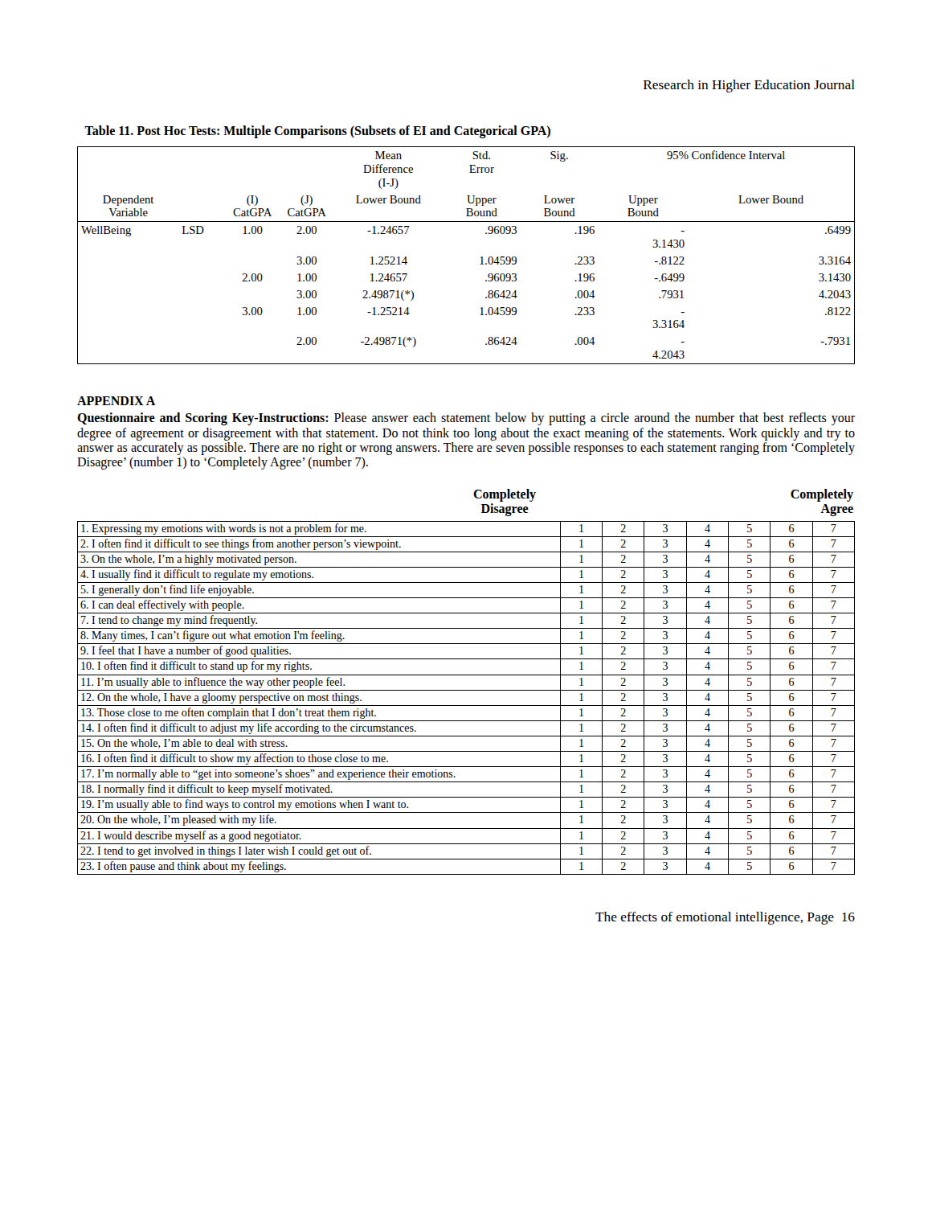Research in Higher Education Journal
Table 11. Post Hoc Tests: Multiple Comparisons (Subsets of EI and Categorical GPA)
| | | | | Mean Difference (I-J) | Std. Error | Sig. | 95% Confidence Interval |
| --- | --- | --- | --- | --- | --- | --- | --- |
| Dependent Variable | | (I) CatGPA | (J) CatGPA | Lower Bound | Upper Bound | Lower Bound | Upper Bound | Lower Bound |
| WellBeing | LSD | 1.00 | 2.00 | -1.24657 | .96093 | .196 | - 3.1430 | .6499 |
| | | | 3.00 | 1.25214 | 1.04599 | .233 | -.8122 | 3.3164 |
| | | 2.00 | 1.00 | 1.24657 | .96093 | .196 | -.6499 | 3.1430 |
| | | | 3.00 | 2.49871(*) | .86424 | .004 | .7931 | 4.2043 |
| | | 3.00 | 1.00 | -1.25214 | 1.04599 | .233 | - 3.3164 | .8122 |
| | | | 2.00 | -2.49871(*) | .86424 | .004 | - 4.2043 | -.7931 |
APPENDIX A
Questionnaire and Scoring Key-Instructions: Please answer each statement below by putting a circle around the number that best reflects your degree of agreement or disagreement with that statement. Do not think too long about the exact meaning of the statements. Work quickly and try to answer as accurately as possible. There are no right or wrong answers. There are seven possible responses to each statement ranging from ‘Completely Disagree’ (number 1) to ‘Completely Agree’ (number 7).
| | Completely Disagree | Completely Agree |
| 1. Expressing my emotions with words is not a problem for me. | 1 | 2 | 3 | 4 | 5 | 6 | 7 |
| 2. I often find it difficult to see things from another person’s viewpoint. | 1 | 2 | 3 | 4 | 5 | 6 | 7 |
| 3. On the whole, I’m a highly motivated person. | 1 | 2 | 3 | 4 | 5 | 6 | 7 |
| 4. I usually find it difficult to regulate my emotions. | 1 | 2 | 3 | 4 | 5 | 6 | 7 |
| 5. I generally don’t find life enjoyable. | 1 | 2 | 3 | 4 | 5 | 6 | 7 |
| 6. I can deal effectively with people. | 1 | 2 | 3 | 4 | 5 | 6 | 7 |
| 7. I tend to change my mind frequently. | 1 | 2 | 3 | 4 | 5 | 6 | 7 |
| 8. Many times, I can’t figure out what emotion I'm feeling. | 1 | 2 | 3 | 4 | 5 | 6 | 7 |
| 9. I feel that I have a number of good qualities. | 1 | 2 | 3 | 4 | 5 | 6 | 7 |
| 10. I often find it difficult to stand up for my rights. | 1 | 2 | 3 | 4 | 5 | 6 | 7 |
| 11. I’m usually able to influence the way other people feel. | 1 | 2 | 3 | 4 | 5 | 6 | 7 |
| 12. On the whole, I have a gloomy perspective on most things. | 1 | 2 | 3 | 4 | 5 | 6 | 7 |
| 13. Those close to me often complain that I don’t treat them right. | 1 | 2 | 3 | 4 | 5 | 6 | 7 |
| 14. I often find it difficult to adjust my life according to the circumstances. | 1 | 2 | 3 | 4 | 5 | 6 | 7 |
| 15. On the whole, I’m able to deal with stress. | 1 | 2 | 3 | 4 | 5 | 6 | 7 |
| 16. I often find it difficult to show my affection to those close to me. | 1 | 2 | 3 | 4 | 5 | 6 | 7 |
| 17. I’m normally able to “get into someone’s shoes” and experience their emotions. | 1 | 2 | 3 | 4 | 5 | 6 | 7 |
| 18. I normally find it difficult to keep myself motivated. | 1 | 2 | 3 | 4 | 5 | 6 | 7 |
| 19. I’m usually able to find ways to control my emotions when I want to. | 1 | 2 | 3 | 4 | 5 | 6 | 7 |
| 20. On the whole, I’m pleased with my life. | 1 | 2 | 3 | 4 | 5 | 6 | 7 |
| 21. I would describe myself as a good negotiator. | 1 | 2 | 3 | 4 | 5 | 6 | 7 |
| 22. I tend to get involved in things I later wish I could get out of. | 1 | 2 | 3 | 4 | 5 | 6 | 7 |
| 23. I often pause and think about my feelings. | 1 | 2 | 3 | 4 | 5 | 6 | 7 |
The effects of emotional intelligence, Page 16